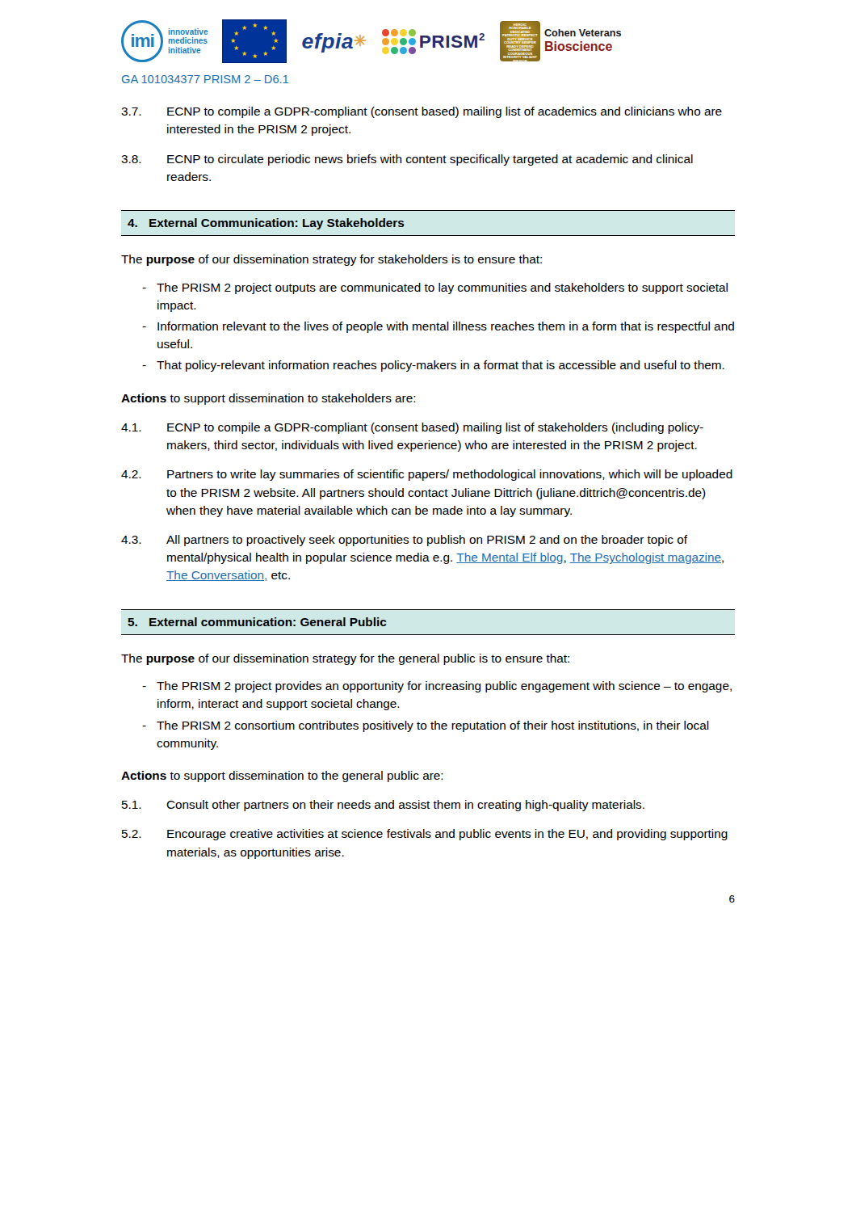imi
innovative
medicines
initiative
★ ★ ★ ★ ★ ★ ★ ★ ★ ★ ★ ★
efpia✳
PRISM2
HEROIC HONORABLE DEDICATED PATRIOTIC RESPECT DUTY SERVICE COUNTRY SEMPER READY DEFEND COMMITMENT COURAGEOUS INTEGRITY VALIANT MISSION
Cohen Veterans Bioscience
GA 101034377 PRISM 2 – D6.1
3.7. ECNP to compile a GDPR-compliant (consent based) mailing list of academics and clinicians who are interested in the PRISM 2 project.
3.8. ECNP to circulate periodic news briefs with content specifically targeted at academic and clinical readers.
4. External Communication: Lay Stakeholders
The purpose of our dissemination strategy for stakeholders is to ensure that:
The PRISM 2 project outputs are communicated to lay communities and stakeholders to support societal impact.
Information relevant to the lives of people with mental illness reaches them in a form that is respectful and useful.
That policy-relevant information reaches policy-makers in a format that is accessible and useful to them.
Actions to support dissemination to stakeholders are:
4.1. ECNP to compile a GDPR-compliant (consent based) mailing list of stakeholders (including policy-makers, third sector, individuals with lived experience) who are interested in the PRISM 2 project.
4.2. Partners to write lay summaries of scientific papers/ methodological innovations, which will be uploaded to the PRISM 2 website. All partners should contact Juliane Dittrich (juliane.dittrich@concentris.de) when they have material available which can be made into a lay summary.
4.3. All partners to proactively seek opportunities to publish on PRISM 2 and on the broader topic of mental/physical health in popular science media e.g. The Mental Elf blog, The Psychologist magazine, The Conversation, etc.
5. External communication: General Public
The purpose of our dissemination strategy for the general public is to ensure that:
The PRISM 2 project provides an opportunity for increasing public engagement with science – to engage, inform, interact and support societal change.
The PRISM 2 consortium contributes positively to the reputation of their host institutions, in their local community.
Actions to support dissemination to the general public are:
5.1. Consult other partners on their needs and assist them in creating high-quality materials.
5.2. Encourage creative activities at science festivals and public events in the EU, and providing supporting materials, as opportunities arise.
6